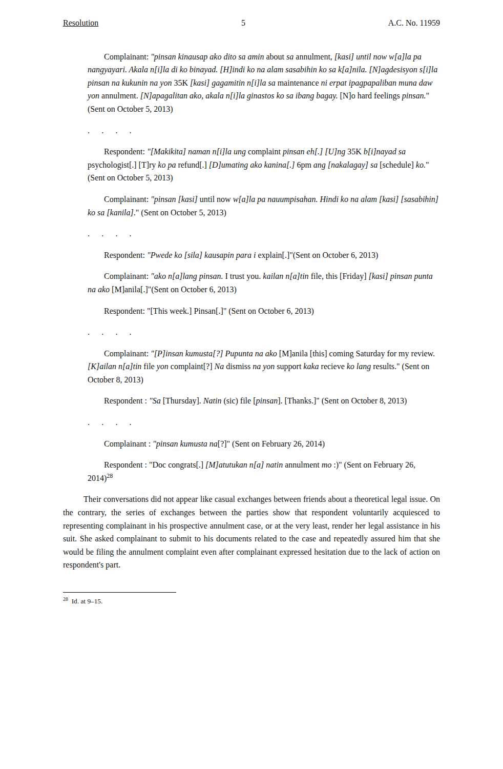Resolution 5 A.C. No. 11959
Complainant: "pinsan kinausap ako dito sa amin about sa annulment, [kasi] until now w[a]la pa nangyayari. Akala n[i]la di ko binayad. [H]indi ko na alam sasabihin ko sa k[a]nila. [N]agdesisyon s[i]la pinsan na kukunin na yon 35K [kasi] gagamitin n[i]la sa maintenance ni erpat ipagpapaliban muna daw yon annulment. [N]apagalitan ako, akala n[i]la ginastos ko sa ibang bagay. [N]o hard feelings pinsan." (Sent on October 5, 2013)
. . . .
Respondent: "[Makikita] naman n[i]la ung complaint pinsan eh[.] [U]ng 35K b[i]nayad sa psychologist[.] [T]ry ko pa refund[.] [D]umating ako kanina[.] 6pm ang [nakalagay] sa [schedule] ko." (Sent on October 5, 2013)
Complainant: "pinsan [kasi] until now w[a]la pa nauumpisahan. Hindi ko na alam [kasi] [sasabihin] ko sa [kanila]." (Sent on October 5, 2013)
. . . .
Respondent: "Pwede ko [sila] kausapin para i explain[.]"(Sent on October 6, 2013)
Complainant: "ako n[a]lang pinsan. I trust you. kailan n[a]tin file, this [Friday] [kasi] pinsan punta na ako [M]anila[.]"(Sent on October 6, 2013)
Respondent: "[This week.] Pinsan[.]" (Sent on October 6, 2013)
. . . .
Complainant: "[P]insan kumusta[?] Pupunta na ako [M]anila [this] coming Saturday for my review. [K]ailan n[a]tin file yon complaint[?] Na dismiss na yon support kaka recieve ko lang results." (Sent on October 8, 2013)
Respondent : "Sa [Thursday]. Natin (sic) file [pinsan]. [Thanks.]" (Sent on October 8, 2013)
. . . .
Complainant : "pinsan kumusta na[?]" (Sent on February 26, 2014)
Respondent : "Doc congrats[.] [M]atutukan n[a] natin annulment mo :)" (Sent on February 26, 2014)28
Their conversations did not appear like casual exchanges between friends about a theoretical legal issue. On the contrary, the series of exchanges between the parties show that respondent voluntarily acquiesced to representing complainant in his prospective annulment case, or at the very least, render her legal assistance in his suit. She asked complainant to submit to his documents related to the case and repeatedly assured him that she would be filing the annulment complaint even after complainant expressed hesitation due to the lack of action on respondent's part.
28 Id. at 9–15.